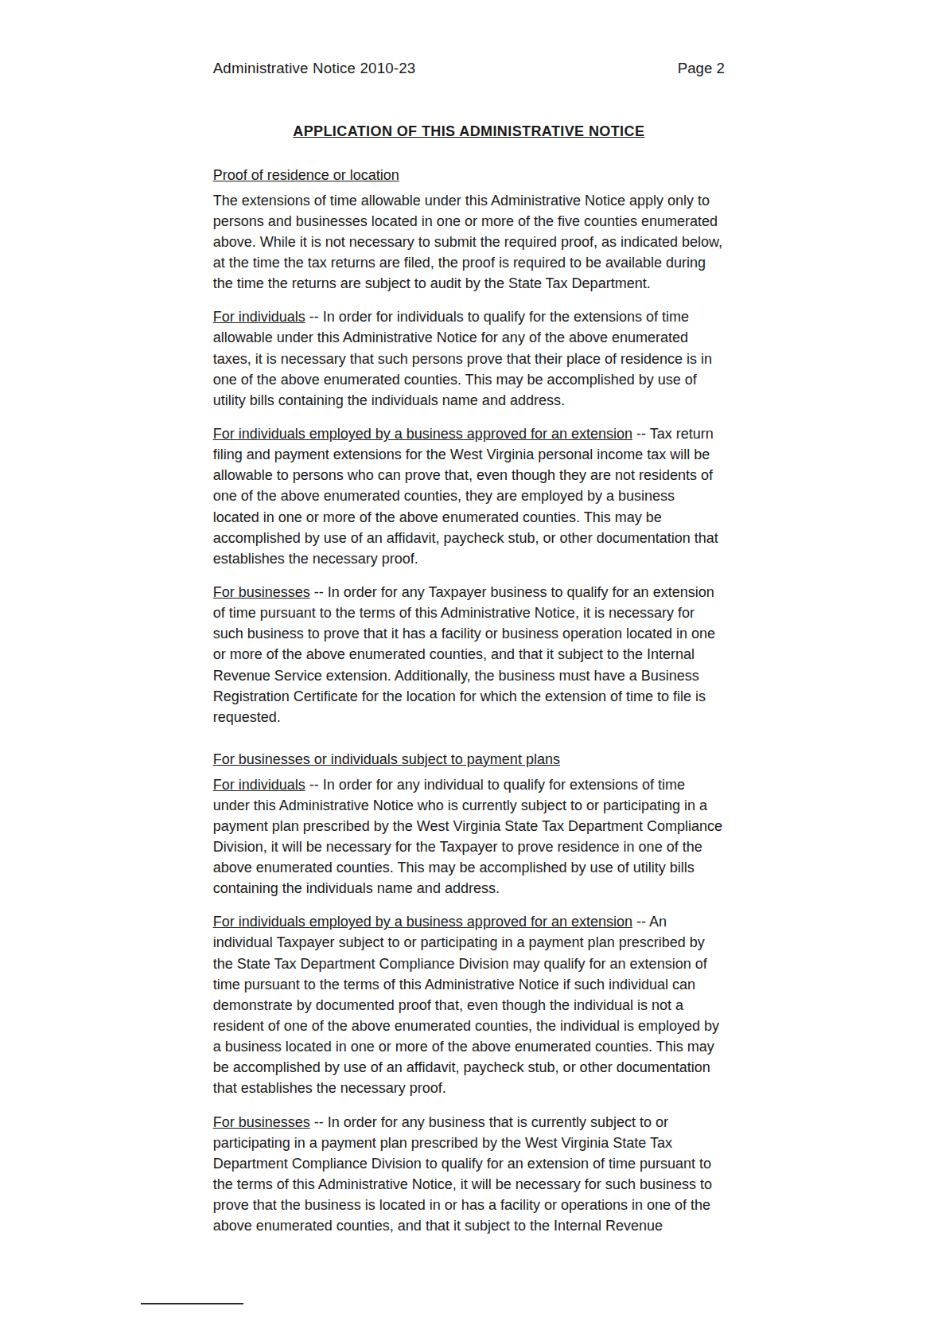Administrative Notice 2010-23
Page 2
APPLICATION OF THIS ADMINISTRATIVE NOTICE
Proof of residence or location
The extensions of time allowable under this Administrative Notice apply only to persons and businesses located in one or more of the five counties enumerated above. While it is not necessary to submit the required proof, as indicated below, at the time the tax returns are filed, the proof is required to be available during the time the returns are subject to audit by the State Tax Department.
For individuals -- In order for individuals to qualify for the extensions of time allowable under this Administrative Notice for any of the above enumerated taxes, it is necessary that such persons prove that their place of residence is in one of the above enumerated counties. This may be accomplished by use of utility bills containing the individuals name and address.
For individuals employed by a business approved for an extension -- Tax return filing and payment extensions for the West Virginia personal income tax will be allowable to persons who can prove that, even though they are not residents of one of the above enumerated counties, they are employed by a business located in one or more of the above enumerated counties. This may be accomplished by use of an affidavit, paycheck stub, or other documentation that establishes the necessary proof.
For businesses -- In order for any Taxpayer business to qualify for an extension of time pursuant to the terms of this Administrative Notice, it is necessary for such business to prove that it has a facility or business operation located in one or more of the above enumerated counties, and that it subject to the Internal Revenue Service extension. Additionally, the business must have a Business Registration Certificate for the location for which the extension of time to file is requested.
For businesses or individuals subject to payment plans
For individuals -- In order for any individual to qualify for extensions of time under this Administrative Notice who is currently subject to or participating in a payment plan prescribed by the West Virginia State Tax Department Compliance Division, it will be necessary for the Taxpayer to prove residence in one of the above enumerated counties. This may be accomplished by use of utility bills containing the individuals name and address.
For individuals employed by a business approved for an extension -- An individual Taxpayer subject to or participating in a payment plan prescribed by the State Tax Department Compliance Division may qualify for an extension of time pursuant to the terms of this Administrative Notice if such individual can demonstrate by documented proof that, even though the individual is not a resident of one of the above enumerated counties, the individual is employed by a business located in one or more of the above enumerated counties. This may be accomplished by use of an affidavit, paycheck stub, or other documentation that establishes the necessary proof.
For businesses -- In order for any business that is currently subject to or participating in a payment plan prescribed by the West Virginia State Tax Department Compliance Division to qualify for an extension of time pursuant to the terms of this Administrative Notice, it will be necessary for such business to prove that the business is located in or has a facility or operations in one of the above enumerated counties, and that it subject to the Internal Revenue